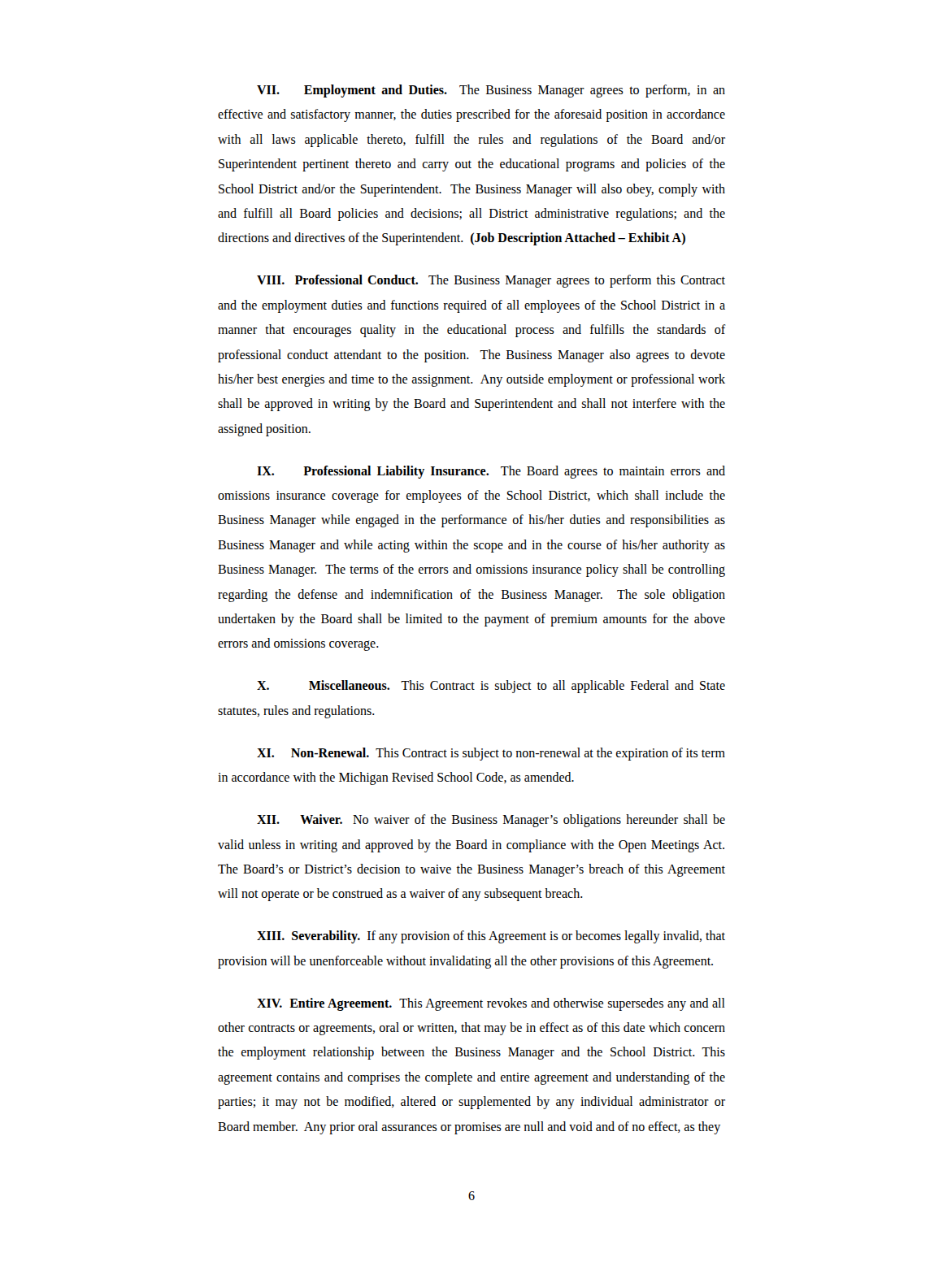VII. Employment and Duties. The Business Manager agrees to perform, in an effective and satisfactory manner, the duties prescribed for the aforesaid position in accordance with all laws applicable thereto, fulfill the rules and regulations of the Board and/or Superintendent pertinent thereto and carry out the educational programs and policies of the School District and/or the Superintendent. The Business Manager will also obey, comply with and fulfill all Board policies and decisions; all District administrative regulations; and the directions and directives of the Superintendent. (Job Description Attached – Exhibit A)
VIII. Professional Conduct. The Business Manager agrees to perform this Contract and the employment duties and functions required of all employees of the School District in a manner that encourages quality in the educational process and fulfills the standards of professional conduct attendant to the position. The Business Manager also agrees to devote his/her best energies and time to the assignment. Any outside employment or professional work shall be approved in writing by the Board and Superintendent and shall not interfere with the assigned position.
IX. Professional Liability Insurance. The Board agrees to maintain errors and omissions insurance coverage for employees of the School District, which shall include the Business Manager while engaged in the performance of his/her duties and responsibilities as Business Manager and while acting within the scope and in the course of his/her authority as Business Manager. The terms of the errors and omissions insurance policy shall be controlling regarding the defense and indemnification of the Business Manager. The sole obligation undertaken by the Board shall be limited to the payment of premium amounts for the above errors and omissions coverage.
X. Miscellaneous. This Contract is subject to all applicable Federal and State statutes, rules and regulations.
XI. Non-Renewal. This Contract is subject to non-renewal at the expiration of its term in accordance with the Michigan Revised School Code, as amended.
XII. Waiver. No waiver of the Business Manager’s obligations hereunder shall be valid unless in writing and approved by the Board in compliance with the Open Meetings Act. The Board’s or District’s decision to waive the Business Manager’s breach of this Agreement will not operate or be construed as a waiver of any subsequent breach.
XIII. Severability. If any provision of this Agreement is or becomes legally invalid, that provision will be unenforceable without invalidating all the other provisions of this Agreement.
XIV. Entire Agreement. This Agreement revokes and otherwise supersedes any and all other contracts or agreements, oral or written, that may be in effect as of this date which concern the employment relationship between the Business Manager and the School District. This agreement contains and comprises the complete and entire agreement and understanding of the parties; it may not be modified, altered or supplemented by any individual administrator or Board member. Any prior oral assurances or promises are null and void and of no effect, as they
6